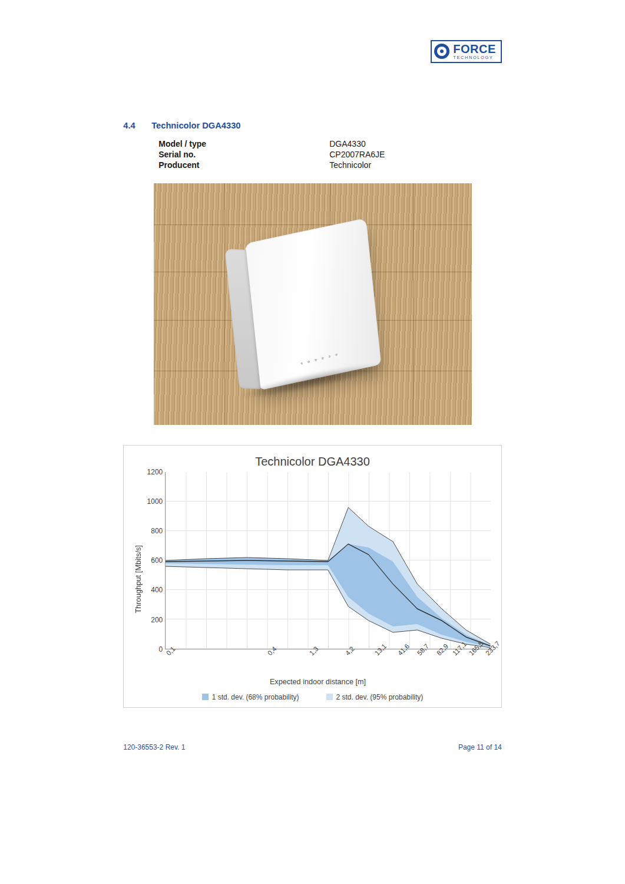FORCE TECHNOLOGY
4.4 Technicolor DGA4330
| Model / type | DGA4330 |
| Serial no. | CP2007RA6JE |
| Producent | Technicolor |
Technicolor DGA4330
Throughput [Mbits/s]
1200 1000 800 600 400 200 0
0,1 0,4 1,3 4,2 13,1 41,6 58,7 82,9 117,1 165,5 233,7
Expected indoor distance [m]
1 std. dev. (68% probability)
2 std. dev. (95% probability)
120-36553-2 Rev. 1 Page 11 of 14